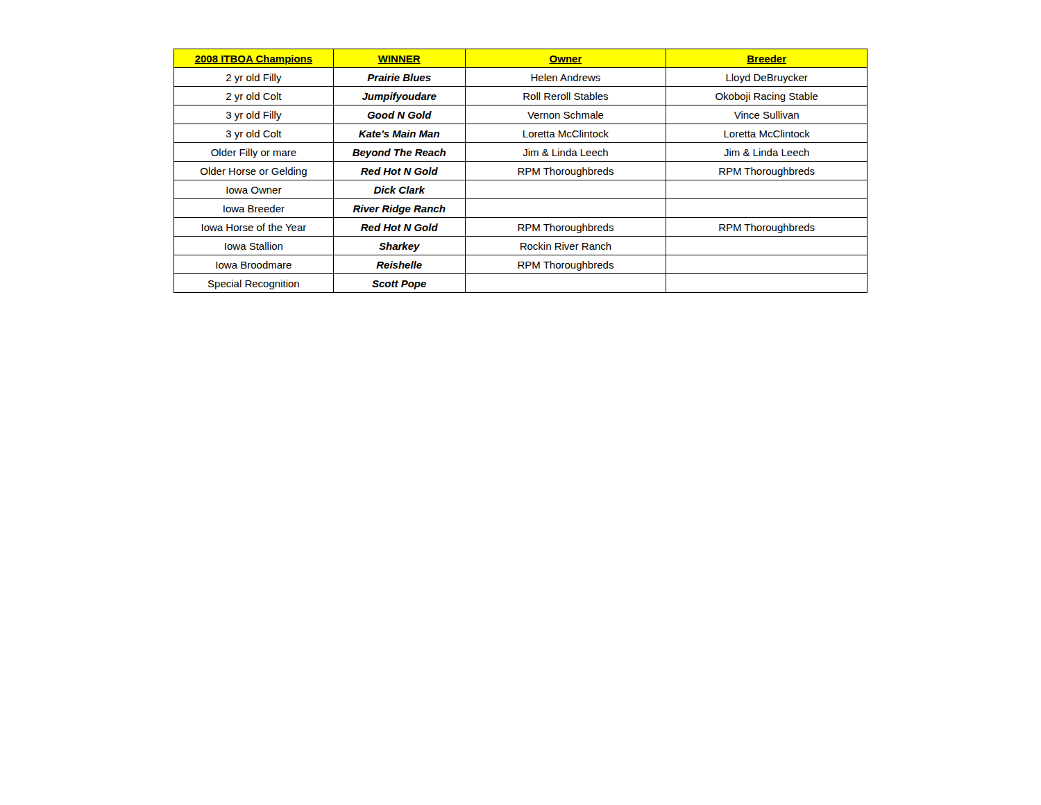| 2008 ITBOA Champions | WINNER | Owner | Breeder |
| --- | --- | --- | --- |
| 2 yr old Filly | Prairie Blues | Helen Andrews | Lloyd DeBruycker |
| 2 yr old Colt | Jumpifyoudare | Roll Reroll Stables | Okoboji Racing Stable |
| 3 yr old Filly | Good N Gold | Vernon Schmale | Vince Sullivan |
| 3 yr old Colt | Kate's Main Man | Loretta McClintock | Loretta McClintock |
| Older Filly or mare | Beyond The Reach | Jim & Linda Leech | Jim & Linda Leech |
| Older Horse or Gelding | Red Hot N Gold | RPM Thoroughbreds | RPM Thoroughbreds |
| Iowa Owner | Dick Clark | | |
| Iowa Breeder | River Ridge Ranch | | |
| Iowa Horse of the Year | Red Hot N Gold | RPM Thoroughbreds | RPM Thoroughbreds |
| Iowa Stallion | Sharkey | Rockin River Ranch | |
| Iowa Broodmare | Reishelle | RPM Thoroughbreds | |
| Special Recognition | Scott Pope | | |